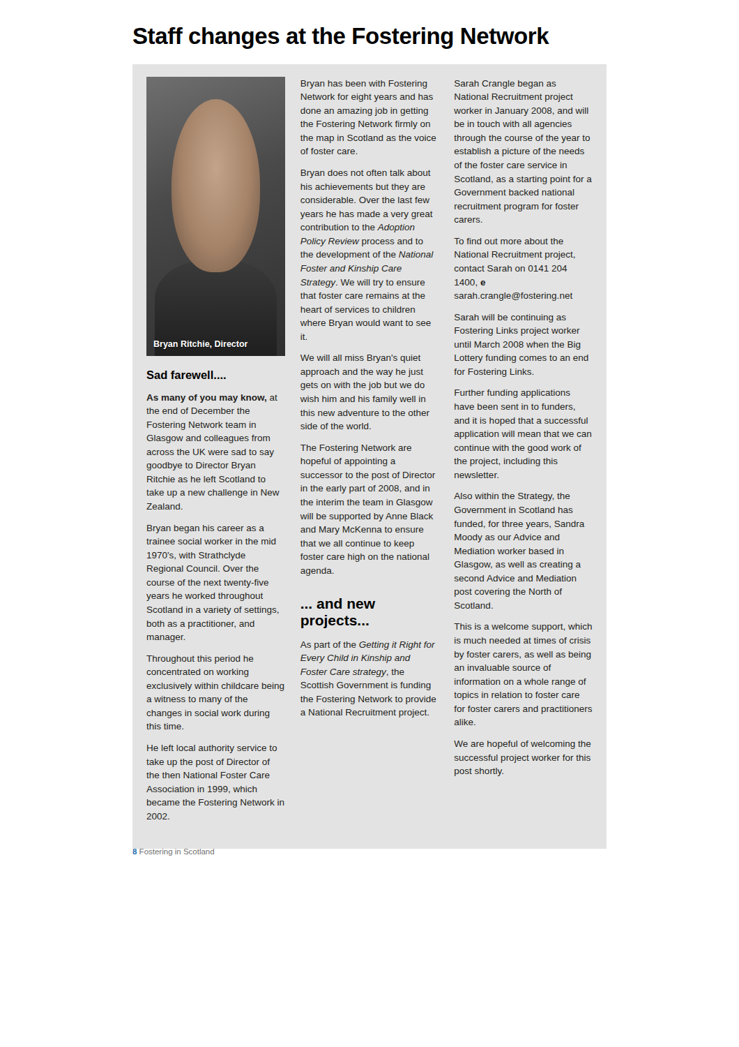Staff changes at the Fostering Network
Bryan Ritchie, Director
Sad farewell....
As many of you may know, at the end of December the Fostering Network team in Glasgow and colleagues from across the UK were sad to say goodbye to Director Bryan Ritchie as he left Scotland to take up a new challenge in New Zealand.
Bryan began his career as a trainee social worker in the mid 1970's, with Strathclyde Regional Council. Over the course of the next twenty-five years he worked throughout Scotland in a variety of settings, both as a practitioner, and manager.
Throughout this period he concentrated on working exclusively within childcare being a witness to many of the changes in social work during this time.
He left local authority service to take up the post of Director of the then National Foster Care Association in 1999, which became the Fostering Network in 2002.
Bryan has been with Fostering Network for eight years and has done an amazing job in getting the Fostering Network firmly on the map in Scotland as the voice of foster care.
Bryan does not often talk about his achievements but they are considerable. Over the last few years he has made a very great contribution to the Adoption Policy Review process and to the development of the National Foster and Kinship Care Strategy. We will try to ensure that foster care remains at the heart of services to children where Bryan would want to see it.
We will all miss Bryan's quiet approach and the way he just gets on with the job but we do wish him and his family well in this new adventure to the other side of the world.
The Fostering Network are hopeful of appointing a successor to the post of Director in the early part of 2008, and in the interim the team in Glasgow will be supported by Anne Black and Mary McKenna to ensure that we all continue to keep foster care high on the national agenda.
... and new projects...
As part of the Getting it Right for Every Child in Kinship and Foster Care strategy, the Scottish Government is funding the Fostering Network to provide a National Recruitment project.
Sarah Crangle began as National Recruitment project worker in January 2008, and will be in touch with all agencies through the course of the year to establish a picture of the needs of the foster care service in Scotland, as a starting point for a Government backed national recruitment program for foster carers.
To find out more about the National Recruitment project, contact Sarah on 0141 204 1400, e sarah.crangle@fostering.net
Sarah will be continuing as Fostering Links project worker until March 2008 when the Big Lottery funding comes to an end for Fostering Links.
Further funding applications have been sent in to funders, and it is hoped that a successful application will mean that we can continue with the good work of the project, including this newsletter.
Also within the Strategy, the Government in Scotland has funded, for three years, Sandra Moody as our Advice and Mediation worker based in Glasgow, as well as creating a second Advice and Mediation post covering the North of Scotland.
This is a welcome support, which is much needed at times of crisis by foster carers, as well as being an invaluable source of information on a whole range of topics in relation to foster care for foster carers and practitioners alike.
We are hopeful of welcoming the successful project worker for this post shortly.
8 Fostering in Scotland